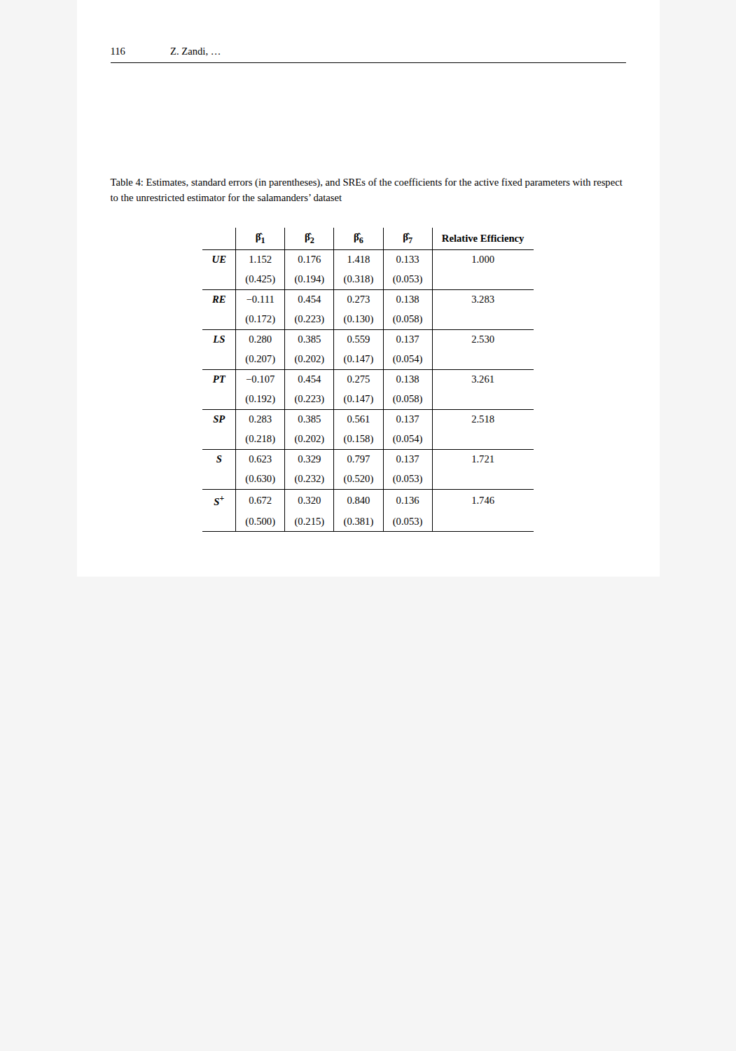116 Z. Zandi, …
Table 4: Estimates, standard errors (in parentheses), and SREs of the coefficients for the active fixed parameters with respect to the unrestricted estimator for the salamanders’ dataset
| | β̂ 1 | β̂ 2 | β̂ 6 | β̂ 7 | Relative Efficiency |
| --- | --- | --- | --- | --- | --- |
| UE | 1.152 | 0.176 | 1.418 | 0.133 | 1.000 |
| | (0.425) | (0.194) | (0.318) | (0.053) | |
| RE | −0.111 | 0.454 | 0.273 | 0.138 | 3.283 |
| | (0.172) | (0.223) | (0.130) | (0.058) | |
| LS | 0.280 | 0.385 | 0.559 | 0.137 | 2.530 |
| | (0.207) | (0.202) | (0.147) | (0.054) | |
| PT | −0.107 | 0.454 | 0.275 | 0.138 | 3.261 |
| | (0.192) | (0.223) | (0.147) | (0.058) | |
| SP | 0.283 | 0.385 | 0.561 | 0.137 | 2.518 |
| | (0.218) | (0.202) | (0.158) | (0.054) | |
| S | 0.623 | 0.329 | 0.797 | 0.137 | 1.721 |
| | (0.630) | (0.232) | (0.520) | (0.053) | |
| S + | 0.672 | 0.320 | 0.840 | 0.136 | 1.746 |
| | (0.500) | (0.215) | (0.381) | (0.053) | |